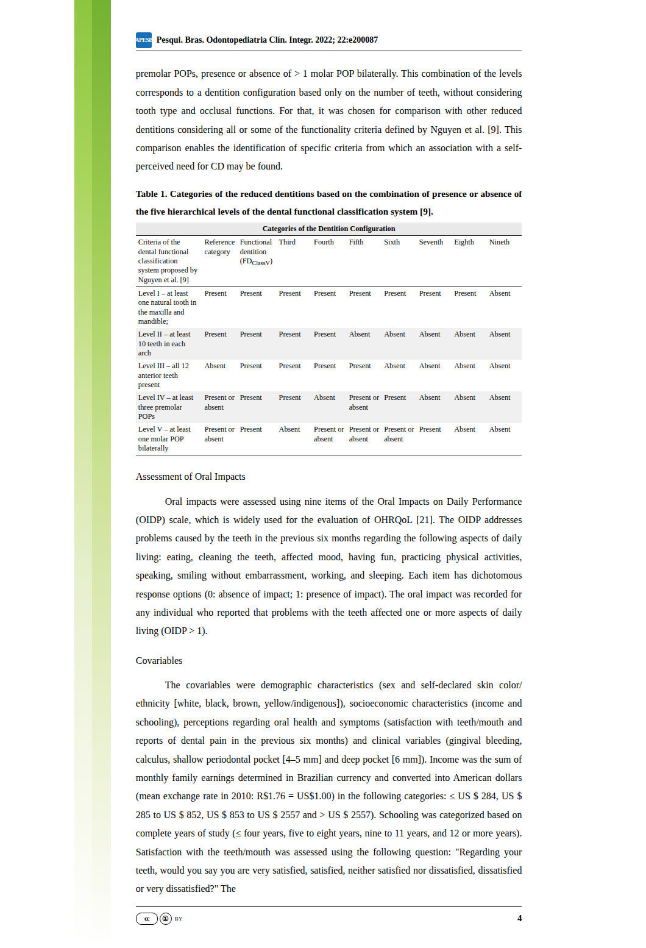APESB
Pesqui. Bras. Odontopediatria Clín. Integr. 2022; 22:e200087
premolar POPs, presence or absence of > 1 molar POP bilaterally. This combination of the levels corresponds to a dentition configuration based only on the number of teeth, without considering tooth type and occlusal functions. For that, it was chosen for comparison with other reduced dentitions considering all or some of the functionality criteria defined by Nguyen et al. [9]. This comparison enables the identification of specific criteria from which an association with a self-perceived need for CD may be found.
Table 1. Categories of the reduced dentitions based on the combination of presence or absence of the five hierarchical levels of the dental functional classification system [9].
| Categories of the Dentition Configuration |
| --- |
| Criteria of the dental functional classification system proposed by Nguyen et al. [9] | Reference category | Functional dentition (FD ClassV ) | Third | Fourth | Fifth | Sixth | Seventh | Eighth | Nineth |
| Level I – at least one natural tooth in the maxilla and mandible; | Present | Present | Present | Present | Present | Present | Present | Present | Absent |
| Level II – at least 10 teeth in each arch | Present | Present | Present | Present | Absent | Absent | Absent | Absent | Absent |
| Level III – all 12 anterior teeth present | Absent | Present | Present | Present | Present | Absent | Absent | Absent | Absent |
| Level IV – at least three premolar POPs | Present or absent | Present | Present | Absent | Present or absent | Present | Absent | Absent | Absent |
| Level V – at least one molar POP bilaterally | Present or absent | Present | Absent | Present or absent | Present or absent | Present or absent | Present | Absent | Absent |
Assessment of Oral Impacts
Oral impacts were assessed using nine items of the Oral Impacts on Daily Performance (OIDP) scale, which is widely used for the evaluation of OHRQoL [21]. The OIDP addresses problems caused by the teeth in the previous six months regarding the following aspects of daily living: eating, cleaning the teeth, affected mood, having fun, practicing physical activities, speaking, smiling without embarrassment, working, and sleeping. Each item has dichotomous response options (0: absence of impact; 1: presence of impact). The oral impact was recorded for any individual who reported that problems with the teeth affected one or more aspects of daily living (OIDP > 1).
Covariables
The covariables were demographic characteristics (sex and self-declared skin color/ ethnicity [white, black, brown, yellow/indigenous]), socioeconomic characteristics (income and schooling), perceptions regarding oral health and symptoms (satisfaction with teeth/mouth and reports of dental pain in the previous six months) and clinical variables (gingival bleeding, calculus, shallow periodontal pocket [4–5 mm] and deep pocket [6 mm]). Income was the sum of monthly family earnings determined in Brazilian currency and converted into American dollars (mean exchange rate in 2010: R$1.76 = US$1.00) in the following categories: ≤ US $ 284, US $ 285 to US $ 852, US $ 853 to US $ 2557 and > US $ 2557). Schooling was categorized based on complete years of study (≤ four years, five to eight years, nine to 11 years, and 12 or more years). Satisfaction with the teeth/mouth was assessed using the following question: "Regarding your teeth, would you say you are very satisfied, satisfied, neither satisfied nor dissatisfied, dissatisfied or very dissatisfied?" The
cc ① BY
4